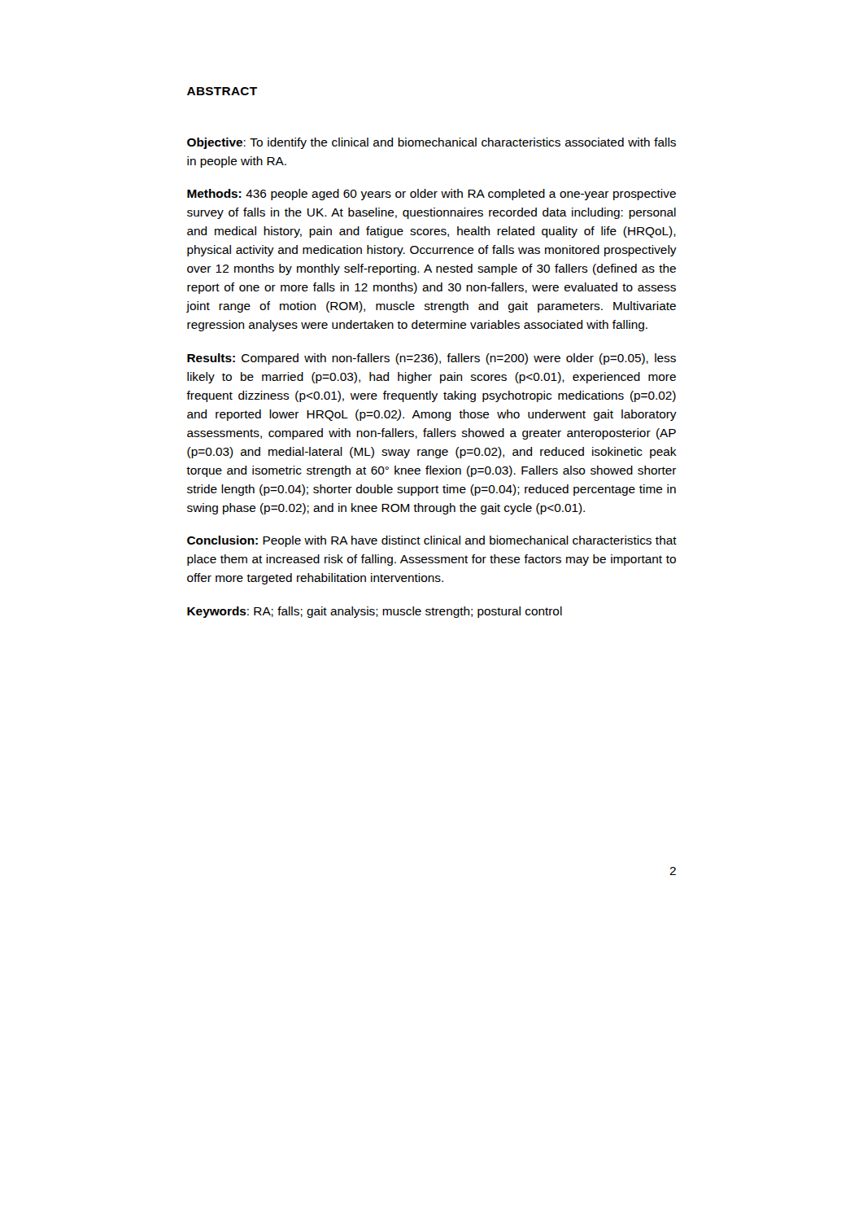ABSTRACT
Objective: To identify the clinical and biomechanical characteristics associated with falls in people with RA.
Methods: 436 people aged 60 years or older with RA completed a one-year prospective survey of falls in the UK. At baseline, questionnaires recorded data including: personal and medical history, pain and fatigue scores, health related quality of life (HRQoL), physical activity and medication history. Occurrence of falls was monitored prospectively over 12 months by monthly self-reporting. A nested sample of 30 fallers (defined as the report of one or more falls in 12 months) and 30 non-fallers, were evaluated to assess joint range of motion (ROM), muscle strength and gait parameters. Multivariate regression analyses were undertaken to determine variables associated with falling.
Results: Compared with non-fallers (n=236), fallers (n=200) were older (p=0.05), less likely to be married (p=0.03), had higher pain scores (p<0.01), experienced more frequent dizziness (p<0.01), were frequently taking psychotropic medications (p=0.02) and reported lower HRQoL (p=0.02). Among those who underwent gait laboratory assessments, compared with non-fallers, fallers showed a greater anteroposterior (AP (p=0.03) and medial-lateral (ML) sway range (p=0.02), and reduced isokinetic peak torque and isometric strength at 60° knee flexion (p=0.03). Fallers also showed shorter stride length (p=0.04); shorter double support time (p=0.04); reduced percentage time in swing phase (p=0.02); and in knee ROM through the gait cycle (p<0.01).
Conclusion: People with RA have distinct clinical and biomechanical characteristics that place them at increased risk of falling. Assessment for these factors may be important to offer more targeted rehabilitation interventions.
Keywords: RA; falls; gait analysis; muscle strength; postural control
2